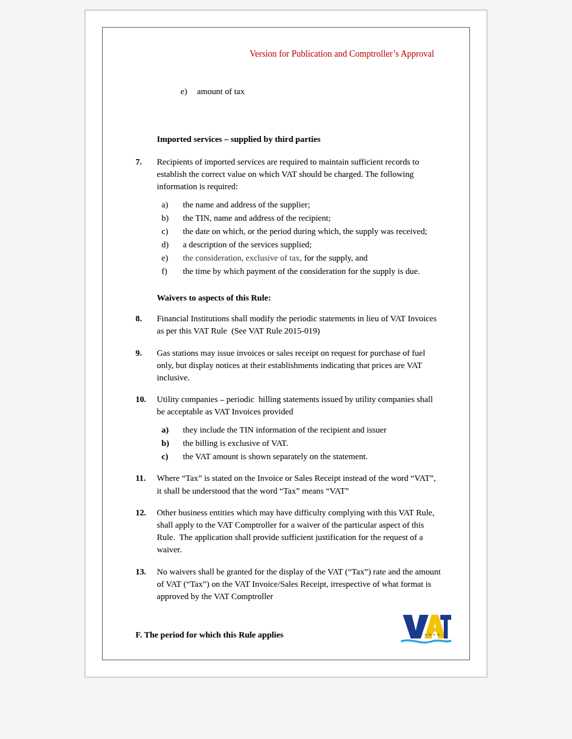Version for Publication and Comptroller’s Approval
e) amount of tax
Imported services – supplied by third parties
7. Recipients of imported services are required to maintain sufficient records to establish the correct value on which VAT should be charged. The following information is required:
a) the name and address of the supplier;
b) the TIN, name and address of the recipient;
c) the date on which, or the period during which, the supply was received;
d) a description of the services supplied;
e) the consideration, exclusive of tax, for the supply, and
f) the time by which payment of the consideration for the supply is due.
Waivers to aspects of this Rule:
8. Financial Institutions shall modify the periodic statements in lieu of VAT Invoices as per this VAT Rule (See VAT Rule 2015-019)
9. Gas stations may issue invoices or sales receipt on request for purchase of fuel only, but display notices at their establishments indicating that prices are VAT inclusive.
10. Utility companies – periodic billing statements issued by utility companies shall be acceptable as VAT Invoices provided
a) they include the TIN information of the recipient and issuer
b) the billing is exclusive of VAT.
c) the VAT amount is shown separately on the statement.
11. Where “Tax” is stated on the Invoice or Sales Receipt instead of the word “VAT”, it shall be understood that the word “Tax” means “VAT”
12. Other business entities which may have difficulty complying with this VAT Rule, shall apply to the VAT Comptroller for a waiver of the particular aspect of this Rule. The application shall provide sufficient justification for the request of a waiver.
13. No waivers shall be granted for the display of the VAT (“Tax”) rate and the amount of VAT (“Tax”) on the VAT Invoice/Sales Receipt, irrespective of what format is approved by the VAT Comptroller
F. The period for which this Rule applies
B A H A M A S